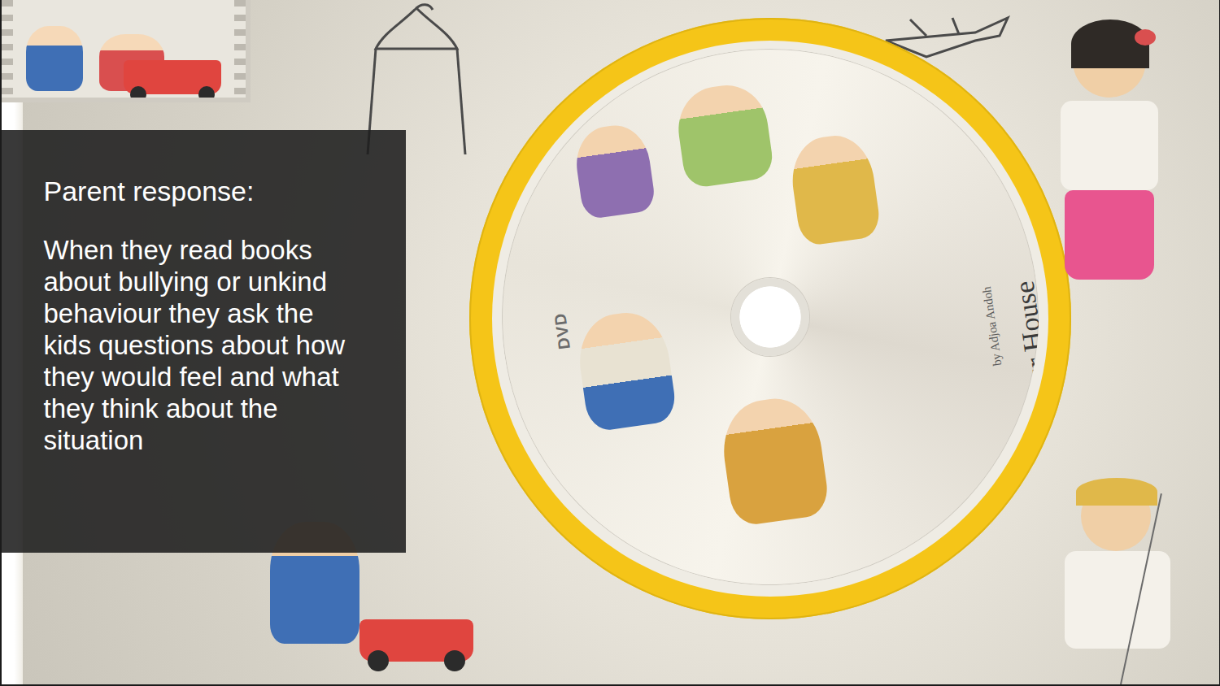DVD This Is Our House by Adjoa Andoh
Parent response:
When they read books about bullying or unkind behaviour they ask the kids questions about how they would feel and what they think about the situation